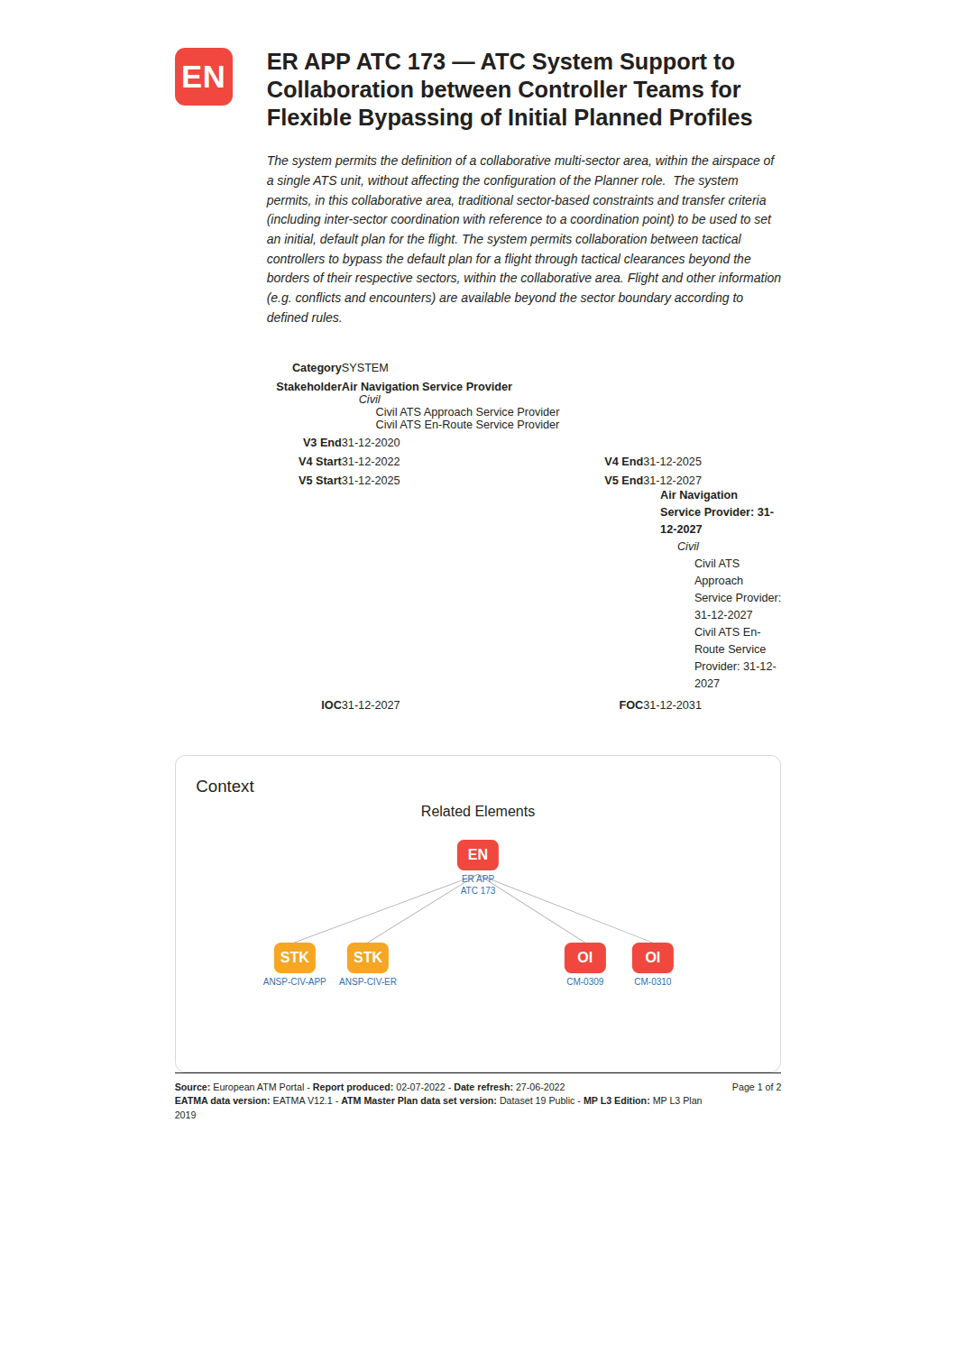EN
ER APP ATC 173 — ATC System Support to Collaboration between Controller Teams for Flexible Bypassing of Initial Planned Profiles
The system permits the definition of a collaborative multi-sector area, within the airspace of a single ATS unit, without affecting the configuration of the Planner role. The system permits, in this collaborative area, traditional sector-based constraints and transfer criteria (including inter-sector coordination with reference to a coordination point) to be used to set an initial, default plan for the flight. The system permits collaboration between tactical controllers to bypass the default plan for a flight through tactical clearances beyond the borders of their respective sectors, within the collaborative area. Flight and other information (e.g. conflicts and encounters) are available beyond the sector boundary according to defined rules.
| Category | SYSTEM | | |
| Stakeholder | Air Navigation Service Provider Civil Civil ATS Approach Service Provider Civil ATS En-Route Service Provider | | |
| V3 End | 31-12-2020 | | |
| V4 Start | 31-12-2022 | V4 End | 31-12-2025 |
| V5 Start | 31-12-2025 | V5 End | 31-12-2027 Air Navigation Service Provider: 31-12-2027 Civil Civil ATS Approach Service Provider: 31-12-2027 Civil ATS En-Route Service Provider: 31-12-2027 |
| IOC | 31-12-2027 | FOC | 31-12-2031 |
Context
Related Elements
EN
ER APP
ATC 173
STK
ANSP-CIV-APP
STK
ANSP-CIV-ER
OI
CM-0309
OI
CM-0310
Source: European ATM Portal - Report produced: 02-07-2022 - Date refresh: 27-06-2022
EATMA data version: EATMA V12.1 - ATM Master Plan data set version: Dataset 19 Public - MP L3 Edition: MP L3 Plan 2019
Page 1 of 2